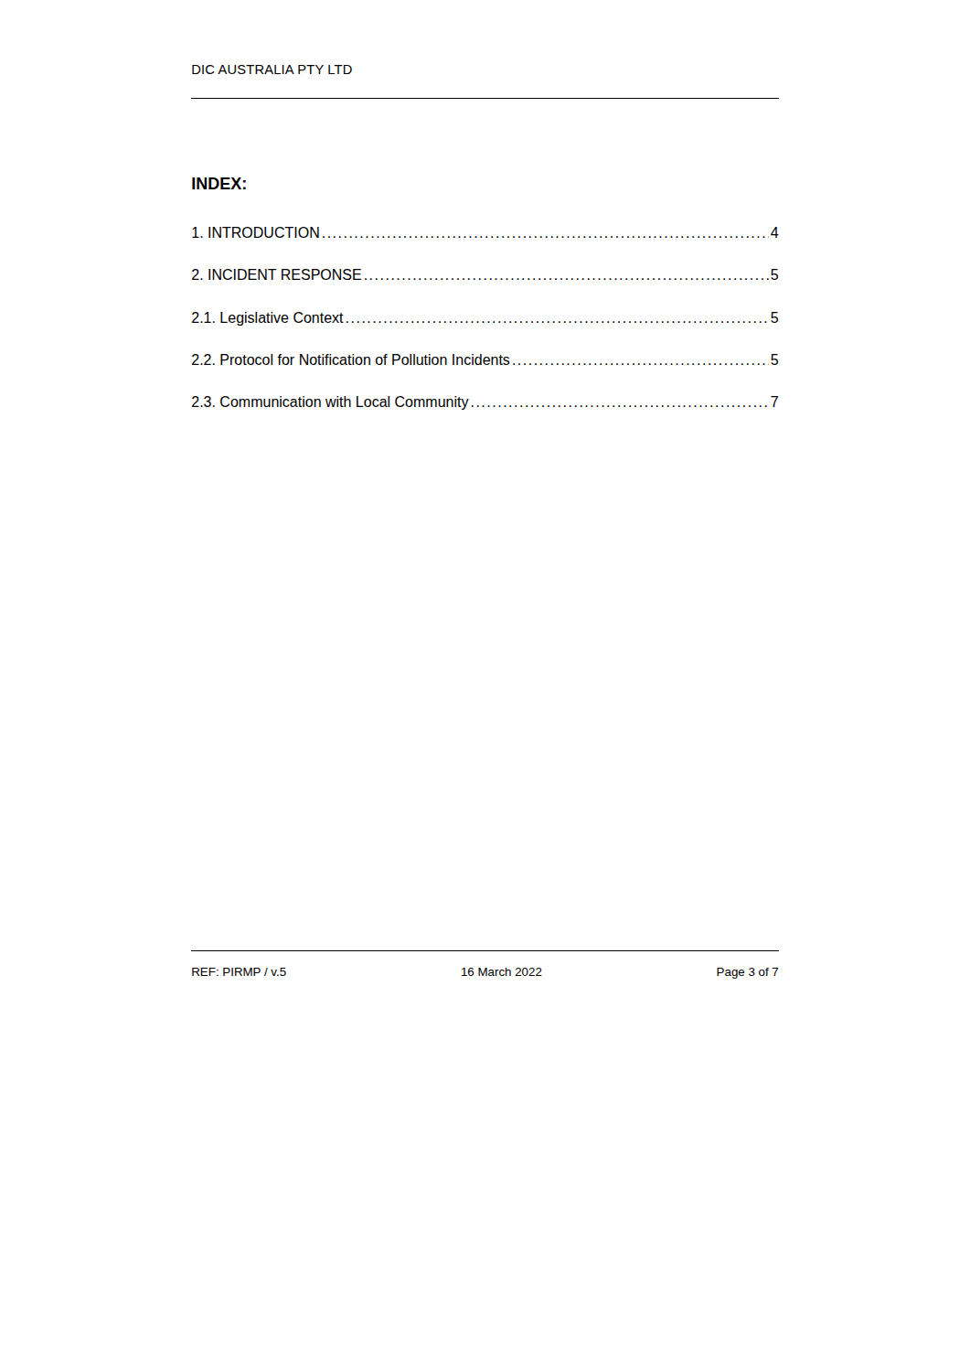DIC AUSTRALIA PTY LTD
INDEX:
1. INTRODUCTION ................................................................................................ 4
2. INCIDENT RESPONSE ..................................................................................... 5
2.1. Legislative Context .......................................................................................... 5
2.2. Protocol for Notification of Pollution Incidents ................................................. 5
2.3. Communication with Local Community ........................................................... 7
REF: PIRMP / v.5 16 March 2022 Page 3 of 7